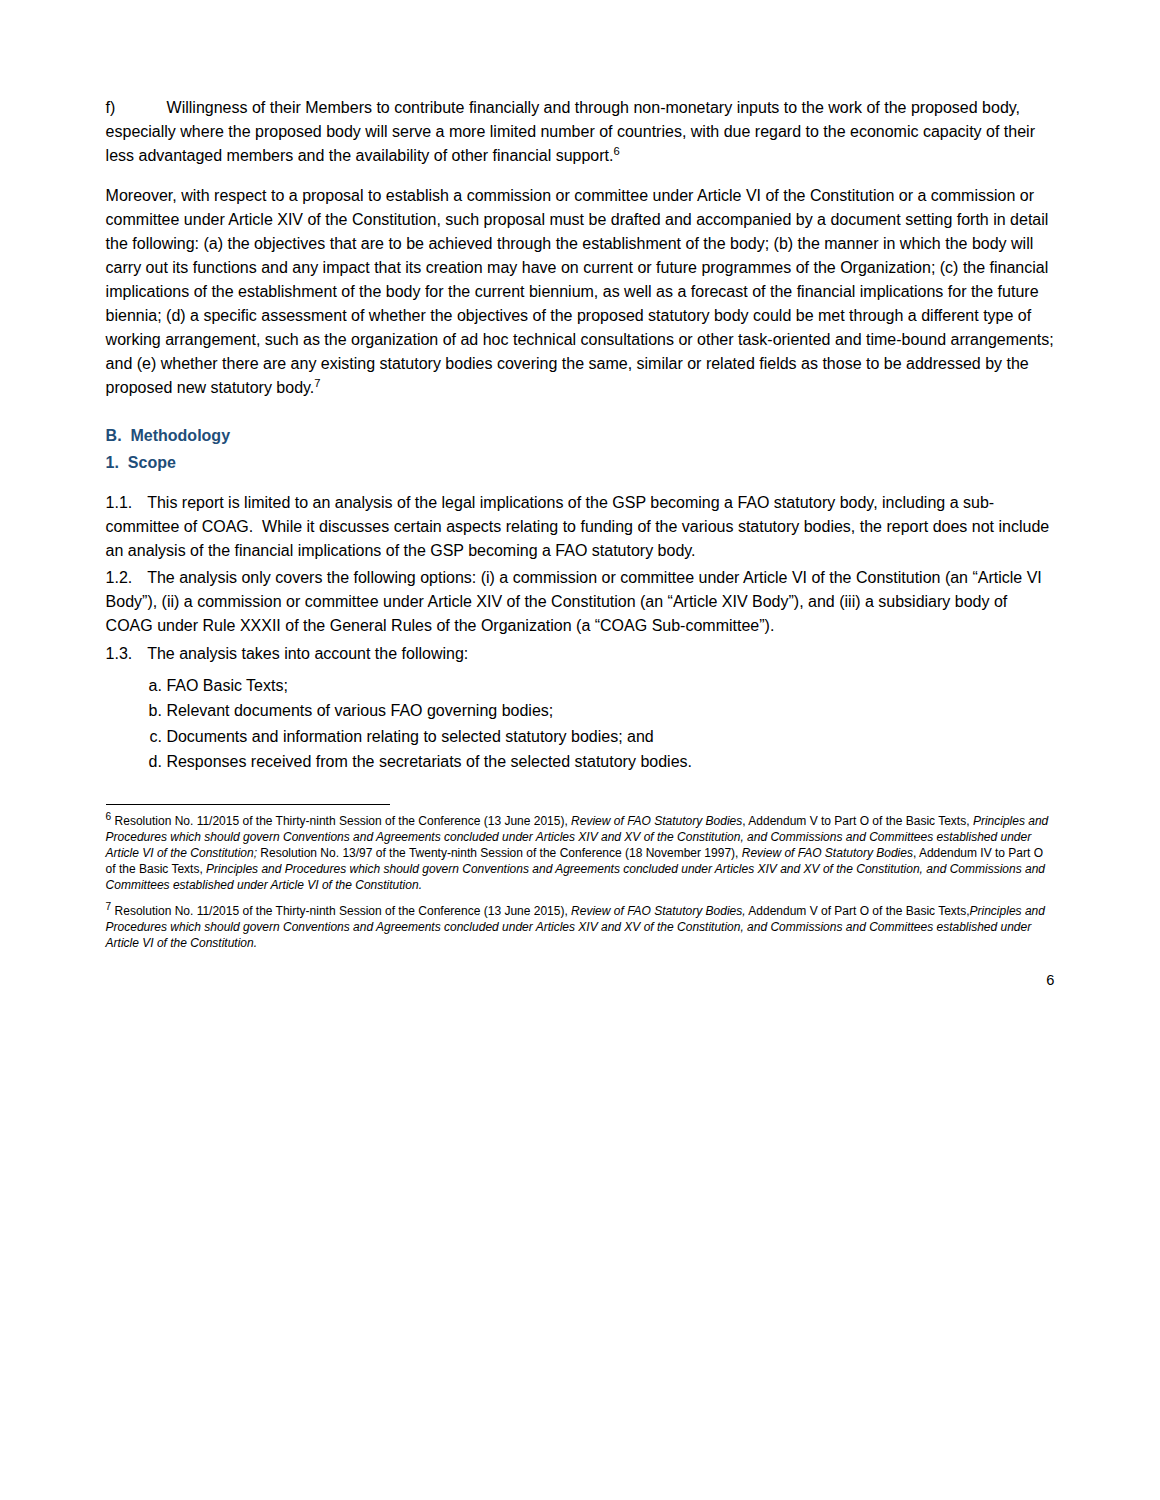f) Willingness of their Members to contribute financially and through non-monetary inputs to the work of the proposed body, especially where the proposed body will serve a more limited number of countries, with due regard to the economic capacity of their less advantaged members and the availability of other financial support.6
Moreover, with respect to a proposal to establish a commission or committee under Article VI of the Constitution or a commission or committee under Article XIV of the Constitution, such proposal must be drafted and accompanied by a document setting forth in detail the following: (a) the objectives that are to be achieved through the establishment of the body; (b) the manner in which the body will carry out its functions and any impact that its creation may have on current or future programmes of the Organization; (c) the financial implications of the establishment of the body for the current biennium, as well as a forecast of the financial implications for the future biennia; (d) a specific assessment of whether the objectives of the proposed statutory body could be met through a different type of working arrangement, such as the organization of ad hoc technical consultations or other task-oriented and time-bound arrangements; and (e) whether there are any existing statutory bodies covering the same, similar or related fields as those to be addressed by the proposed new statutory body.7
B. Methodology
1. Scope
1.1. This report is limited to an analysis of the legal implications of the GSP becoming a FAO statutory body, including a sub-committee of COAG. While it discusses certain aspects relating to funding of the various statutory bodies, the report does not include an analysis of the financial implications of the GSP becoming a FAO statutory body.
1.2. The analysis only covers the following options: (i) a commission or committee under Article VI of the Constitution (an “Article VI Body”), (ii) a commission or committee under Article XIV of the Constitution (an “Article XIV Body”), and (iii) a subsidiary body of COAG under Rule XXXII of the General Rules of the Organization (a “COAG Sub-committee”).
1.3. The analysis takes into account the following:
FAO Basic Texts;
Relevant documents of various FAO governing bodies;
Documents and information relating to selected statutory bodies; and
Responses received from the secretariats of the selected statutory bodies.
6 Resolution No. 11/2015 of the Thirty-ninth Session of the Conference (13 June 2015), Review of FAO Statutory Bodies, Addendum V to Part O of the Basic Texts, Principles and Procedures which should govern Conventions and Agreements concluded under Articles XIV and XV of the Constitution, and Commissions and Committees established under Article VI of the Constitution; Resolution No. 13/97 of the Twenty-ninth Session of the Conference (18 November 1997), Review of FAO Statutory Bodies, Addendum IV to Part O of the Basic Texts, Principles and Procedures which should govern Conventions and Agreements concluded under Articles XIV and XV of the Constitution, and Commissions and Committees established under Article VI of the Constitution.
7 Resolution No. 11/2015 of the Thirty-ninth Session of the Conference (13 June 2015), Review of FAO Statutory Bodies, Addendum V of Part O of the Basic Texts,Principles and Procedures which should govern Conventions and Agreements concluded under Articles XIV and XV of the Constitution, and Commissions and Committees established under Article VI of the Constitution.
6